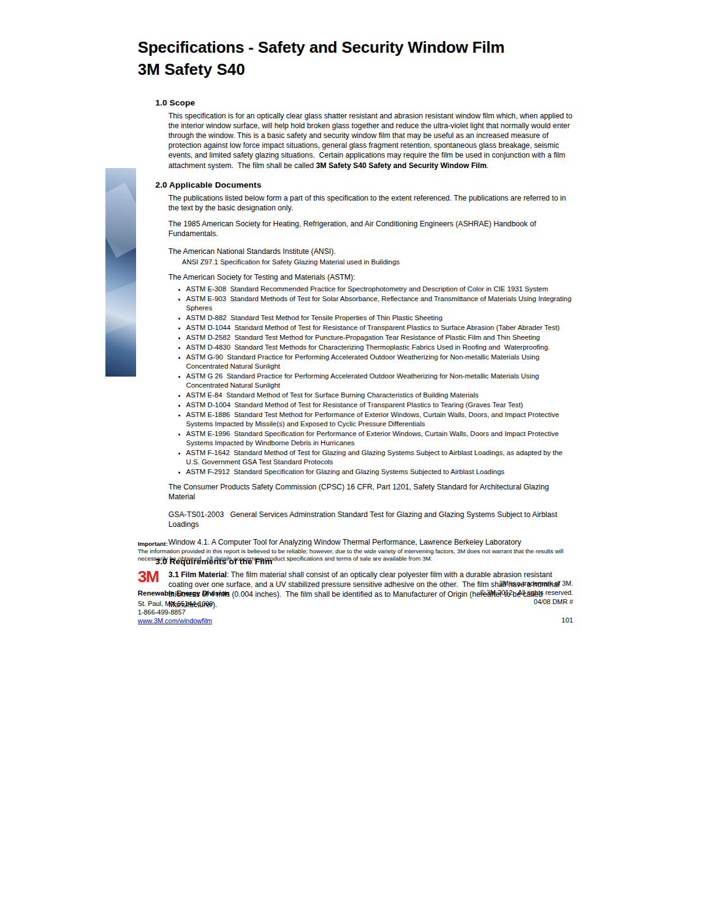Specifications - Safety and Security Window Film
3M Safety S40
1.0 Scope
This specification is for an optically clear glass shatter resistant and abrasion resistant window film which, when applied to the interior window surface, will help hold broken glass together and reduce the ultra-violet light that normally would enter through the window. This is a basic safety and security window film that may be useful as an increased measure of protection against low force impact situations, general glass fragment retention, spontaneous glass breakage, seismic events, and limited safety glazing situations. Certain applications may require the film be used in conjunction with a film attachment system. The film shall be called 3M Safety S40 Safety and Security Window Film.
2.0 Applicable Documents
The publications listed below form a part of this specification to the extent referenced. The publications are referred to in the text by the basic designation only.
The 1985 American Society for Heating, Refrigeration, and Air Conditioning Engineers (ASHRAE) Handbook of Fundamentals.
The American National Standards Institute (ANSI).
ANSI Z97.1 Specification for Safety Glazing Material used in Buildings
The American Society for Testing and Materials (ASTM):
ASTM E-308 Standard Recommended Practice for Spectrophotometry and Description of Color in CIE 1931 System
ASTM E-903 Standard Methods of Test for Solar Absorbance, Reflectance and Transmittance of Materials Using Integrating Spheres
ASTM D-882 Standard Test Method for Tensile Properties of Thin Plastic Sheeting
ASTM D-1044 Standard Method of Test for Resistance of Transparent Plastics to Surface Abrasion (Taber Abrader Test)
ASTM D-2582 Standard Test Method for Puncture-Propagation Tear Resistance of Plastic Film and Thin Sheeting
ASTM D-4830 Standard Test Methods for Characterizing Thermoplastic Fabrics Used in Roofing and Waterproofing.
ASTM G-90 Standard Practice for Performing Accelerated Outdoor Weatherizing for Non-metallic Materials Using Concentrated Natural Sunlight
ASTM G 26 Standard Practice for Performing Accelerated Outdoor Weatherizing for Non-metallic Materials Using Concentrated Natural Sunlight
ASTM E-84 Standard Method of Test for Surface Burning Characteristics of Building Materials
ASTM D-1004 Standard Method of Test for Resistance of Transparent Plastics to Tearing (Graves Tear Test)
ASTM E-1886 Standard Test Method for Performance of Exterior Windows, Curtain Walls, Doors, and Impact Protective Systems Impacted by Missile(s) and Exposed to Cyclic Pressure Differentials
ASTM E-1996 Standard Specification for Performance of Exterior Windows, Curtain Walls, Doors and Impact Protective Systems Impacted by Windborne Debris in Hurricanes
ASTM F-1642 Standard Method of Test for Glazing and Glazing Systems Subject to Airblast Loadings, as adapted by the U.S. Government GSA Test Standard Protocols
ASTM F-2912 Standard Specification for Glazing and Glazing Systems Subjected to Airblast Loadings
The Consumer Products Safety Commission (CPSC) 16 CFR, Part 1201, Safety Standard for Architectural Glazing Material
GSA-TS01-2003 General Services Adminstration Standard Test for Glazing and Glazing Systems Subject to Airblast Loadings
Window 4.1. A Computer Tool for Analyzing Window Thermal Performance, Lawrence Berkeley Laboratory
3.0 Requirements of the Film
3.1 Film Material: The film material shall consist of an optically clear polyester film with a durable abrasion resistant coating over one surface, and a UV stabilized pressure sensitive adhesive on the other. The film shall have a nominal thickness of 4 mils (0.004 inches). The film shall be identified as to Manufacturer of Origin (hereafter to be called Manufacturer).
Important:
The information provided in this report is believed to be reliable; however, due to the wide variety of intervening factors, 3M does not warrant that the results will necessarily be obtained. All details concerning product specifications and terms of sale are available from 3M.
3M
Renewable Energy Division
St. Paul, MN 55144-1000
1-866-499-8857
www.3M.com/windowfilm
3M is a trademark of 3M.
© 3M 2012. All rights reserved.
04/08 DMR #
101